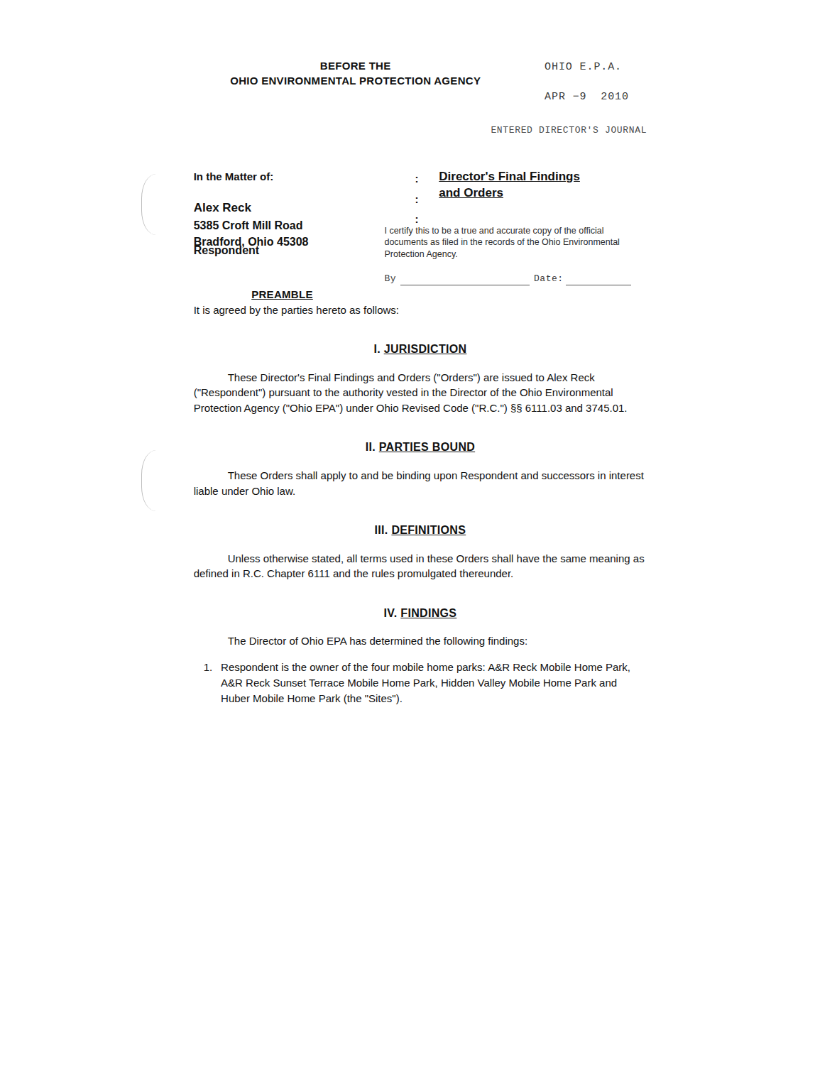BEFORE THE
OHIO ENVIRONMENTAL PROTECTION AGENCY
OHIO E.P.A.
APR −9 2010
ENTERED DIRECTOR'S JOURNAL ​
In the Matter of:
Alex Reck
5385 Croft Mill Road
Bradford, Ohio 45308
:
:
:
Director's Final Findings
and Orders
Respondent
PREAMBLE
I certify this to be a true and accurate copy of the official documents as filed in the records of the Ohio Environmental Protection Agency.
By Date:
It is agreed by the parties hereto as follows:
I. JURISDICTION
These Director's Final Findings and Orders ("Orders") are issued to Alex Reck ("Respondent") pursuant to the authority vested in the Director of the Ohio Environmental Protection Agency ("Ohio EPA") under Ohio Revised Code ("R.C.") §§ 6111.03 and 3745.01.
II. PARTIES BOUND
These Orders shall apply to and be binding upon Respondent and successors in interest liable under Ohio law.
III. DEFINITIONS
Unless otherwise stated, all terms used in these Orders shall have the same meaning as defined in R.C. Chapter 6111 and the rules promulgated thereunder.
IV. FINDINGS
The Director of Ohio EPA has determined the following findings:
Respondent is the owner of the four mobile home parks: A&R Reck Mobile Home Park, A&R Reck Sunset Terrace Mobile Home Park, Hidden Valley Mobile Home Park and Huber Mobile Home Park (the "Sites").
​